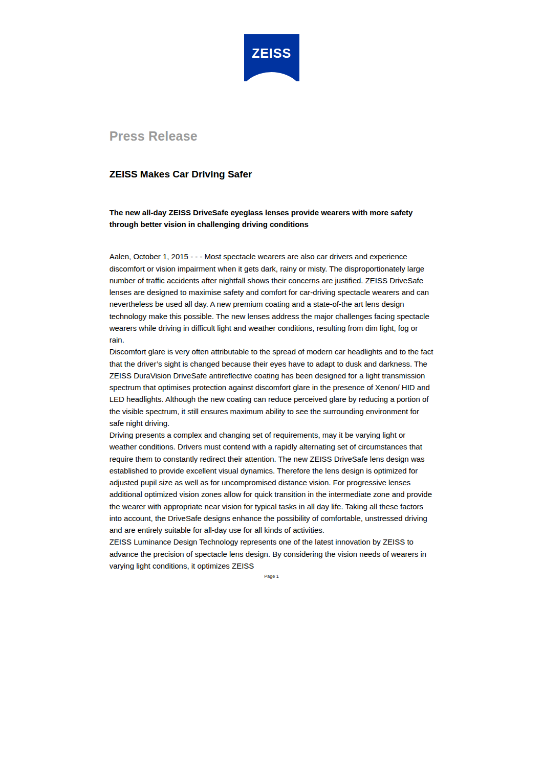ZEISS
Press Release
ZEISS Makes Car Driving Safer
The new all-day ZEISS DriveSafe eyeglass lenses provide wearers with more safety through better vision in challenging driving conditions
Aalen, October 1, 2015 - - - Most spectacle wearers are also car drivers and experience discomfort or vision impairment when it gets dark, rainy or misty. The disproportionately large number of traffic accidents after nightfall shows their concerns are justified. ZEISS DriveSafe lenses are designed to maximise safety and comfort for car-driving spectacle wearers and can nevertheless be used all day. A new premium coating and a state-of-the art lens design technology make this possible. The new lenses address the major challenges facing spectacle wearers while driving in difficult light and weather conditions, resulting from dim light, fog or rain.
Discomfort glare is very often attributable to the spread of modern car headlights and to the fact that the driver’s sight is changed because their eyes have to adapt to dusk and darkness. The ZEISS DuraVision DriveSafe antireflective coating has been designed for a light transmission spectrum that optimises protection against discomfort glare in the presence of Xenon/ HID and LED headlights. Although the new coating can reduce perceived glare by reducing a portion of the visible spectrum, it still ensures maximum ability to see the surrounding environment for safe night driving.
Driving presents a complex and changing set of requirements, may it be varying light or weather conditions. Drivers must contend with a rapidly alternating set of circumstances that require them to constantly redirect their attention. The new ZEISS DriveSafe lens design was established to provide excellent visual dynamics. Therefore the lens design is optimized for adjusted pupil size as well as for uncompromised distance vision. For progressive lenses additional optimized vision zones allow for quick transition in the intermediate zone and provide the wearer with appropriate near vision for typical tasks in all day life. Taking all these factors into account, the DriveSafe designs enhance the possibility of comfortable, unstressed driving and are entirely suitable for all-day use for all kinds of activities.
ZEISS Luminance Design Technology represents one of the latest innovation by ZEISS to advance the precision of spectacle lens design. By considering the vision needs of wearers in varying light conditions, it optimizes ZEISS
Page 1